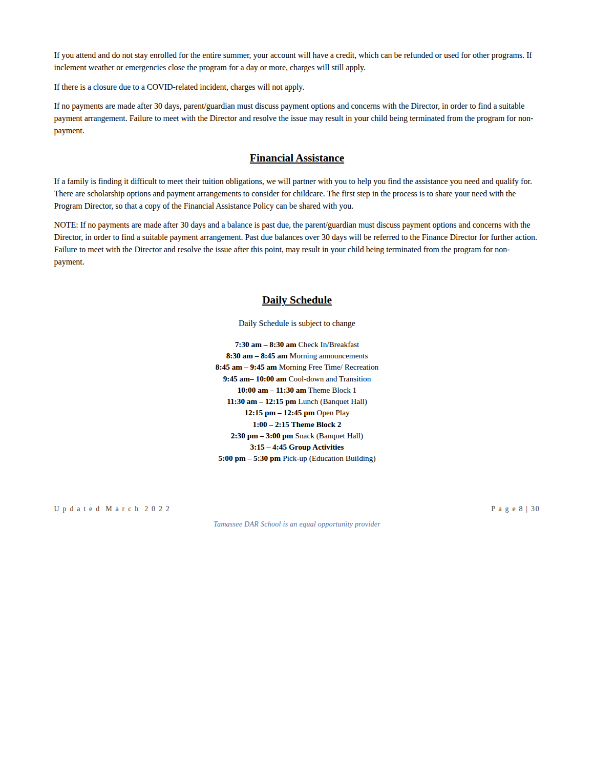If you attend and do not stay enrolled for the entire summer, your account will have a credit, which can be refunded or used for other programs. If inclement weather or emergencies close the program for a day or more, charges will still apply.
If there is a closure due to a COVID-related incident, charges will not apply.
If no payments are made after 30 days, parent/guardian must discuss payment options and concerns with the Director, in order to find a suitable payment arrangement. Failure to meet with the Director and resolve the issue may result in your child being terminated from the program for non-payment.
Financial Assistance
If a family is finding it difficult to meet their tuition obligations, we will partner with you to help you find the assistance you need and qualify for. There are scholarship options and payment arrangements to consider for childcare. The first step in the process is to share your need with the Program Director, so that a copy of the Financial Assistance Policy can be shared with you.
NOTE: If no payments are made after 30 days and a balance is past due, the parent/guardian must discuss payment options and concerns with the Director, in order to find a suitable payment arrangement. Past due balances over 30 days will be referred to the Finance Director for further action. Failure to meet with the Director and resolve the issue after this point, may result in your child being terminated from the program for non-payment.
Daily Schedule
Daily Schedule is subject to change
7:30 am – 8:30 am Check In/Breakfast
8:30 am – 8:45 am Morning announcements
8:45 am – 9:45 am Morning Free Time/ Recreation
9:45 am– 10:00 am Cool-down and Transition
10:00 am – 11:30 am Theme Block 1
11:30 am – 12:15 pm Lunch (Banquet Hall)
12:15 pm – 12:45 pm Open Play
1:00 – 2:15 Theme Block 2
2:30 pm – 3:00 pm Snack (Banquet Hall)
3:15 – 4:45 Group Activities
5:00 pm – 5:30 pm Pick-up (Education Building)
U p d a t e d M a r c h 2 0 2 2 P a g e 8 | 30
Tamassee DAR School is an equal opportunity provider